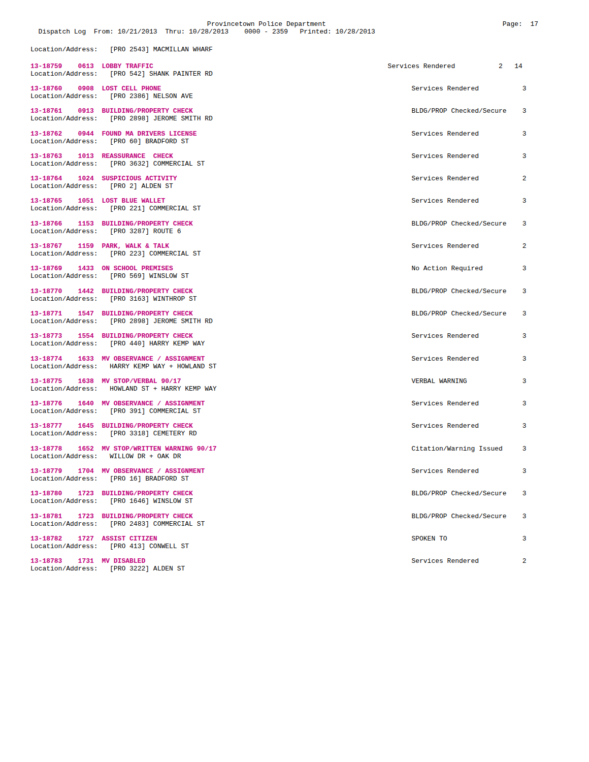Provincetown Police Department Page: 17
Dispatch Log From: 10/21/2013 Thru: 10/28/2013 0000 - 2359 Printed: 10/28/2013
Location/Address: [PRO 2543] MACMILLAN WHARF
13-187590613 LOBBY TRAFFIC Services Rendered 214
Location/Address: [PRO 542] SHANK PAINTER RD
13-187600908 LOST CELL PHONE Services Rendered 3
Location/Address: [PRO 2386] NELSON AVE
13-187610913 BUILDING/PROPERTY CHECK BLDG/PROP Checked/Secure 3
Location/Address: [PRO 2898] JEROME SMITH RD
13-187620944 FOUND MA DRIVERS LICENSE Services Rendered 3
Location/Address: [PRO 60] BRADFORD ST
13-187631013 REASSURANCE CHECK Services Rendered 3
Location/Address: [PRO 3632] COMMERCIAL ST
13-187641024 SUSPICIOUS ACTIVITY Services Rendered 2
Location/Address: [PRO 2] ALDEN ST
13-187651051 LOST BLUE WALLET Services Rendered 3
Location/Address: [PRO 221] COMMERCIAL ST
13-187661153 BUILDING/PROPERTY CHECK BLDG/PROP Checked/Secure 3
Location/Address: [PRO 3287] ROUTE 6
13-187671159 PARK, WALK & TALK Services Rendered 2
Location/Address: [PRO 223] COMMERCIAL ST
13-187691433 ON SCHOOL PREMISES No Action Required 3
Location/Address: [PRO 569] WINSLOW ST
13-187701442 BUILDING/PROPERTY CHECK BLDG/PROP Checked/Secure 3
Location/Address: [PRO 3163] WINTHROP ST
13-187711547 BUILDING/PROPERTY CHECK BLDG/PROP Checked/Secure 3
Location/Address: [PRO 2898] JEROME SMITH RD
13-187731554 BUILDING/PROPERTY CHECK Services Rendered 3
Location/Address: [PRO 440] HARRY KEMP WAY
13-187741633 MV OBSERVANCE / ASSIGNMENT Services Rendered 3
Location/Address: HARRY KEMP WAY + HOWLAND ST
13-187751638 MV STOP/VERBAL 90/17 VERBAL WARNING 3
Location/Address: HOWLAND ST + HARRY KEMP WAY
13-187761640 MV OBSERVANCE / ASSIGNMENT Services Rendered 3
Location/Address: [PRO 391] COMMERCIAL ST
13-187771645 BUILDING/PROPERTY CHECK Services Rendered 3
Location/Address: [PRO 3318] CEMETERY RD
13-187781652 MV STOP/WRITTEN WARNING 90/17 Citation/Warning Issued 3
Location/Address: WILLOW DR + OAK DR
13-187791704 MV OBSERVANCE / ASSIGNMENT Services Rendered 3
Location/Address: [PRO 16] BRADFORD ST
13-187801723 BUILDING/PROPERTY CHECK BLDG/PROP Checked/Secure 3
Location/Address: [PRO 1646] WINSLOW ST
13-187811723 BUILDING/PROPERTY CHECK BLDG/PROP Checked/Secure 3
Location/Address: [PRO 2483] COMMERCIAL ST
13-187821727 ASSIST CITIZEN SPOKEN TO 3
Location/Address: [PRO 413] CONWELL ST
13-187831731 MV DISABLED Services Rendered 2
Location/Address: [PRO 3222] ALDEN ST